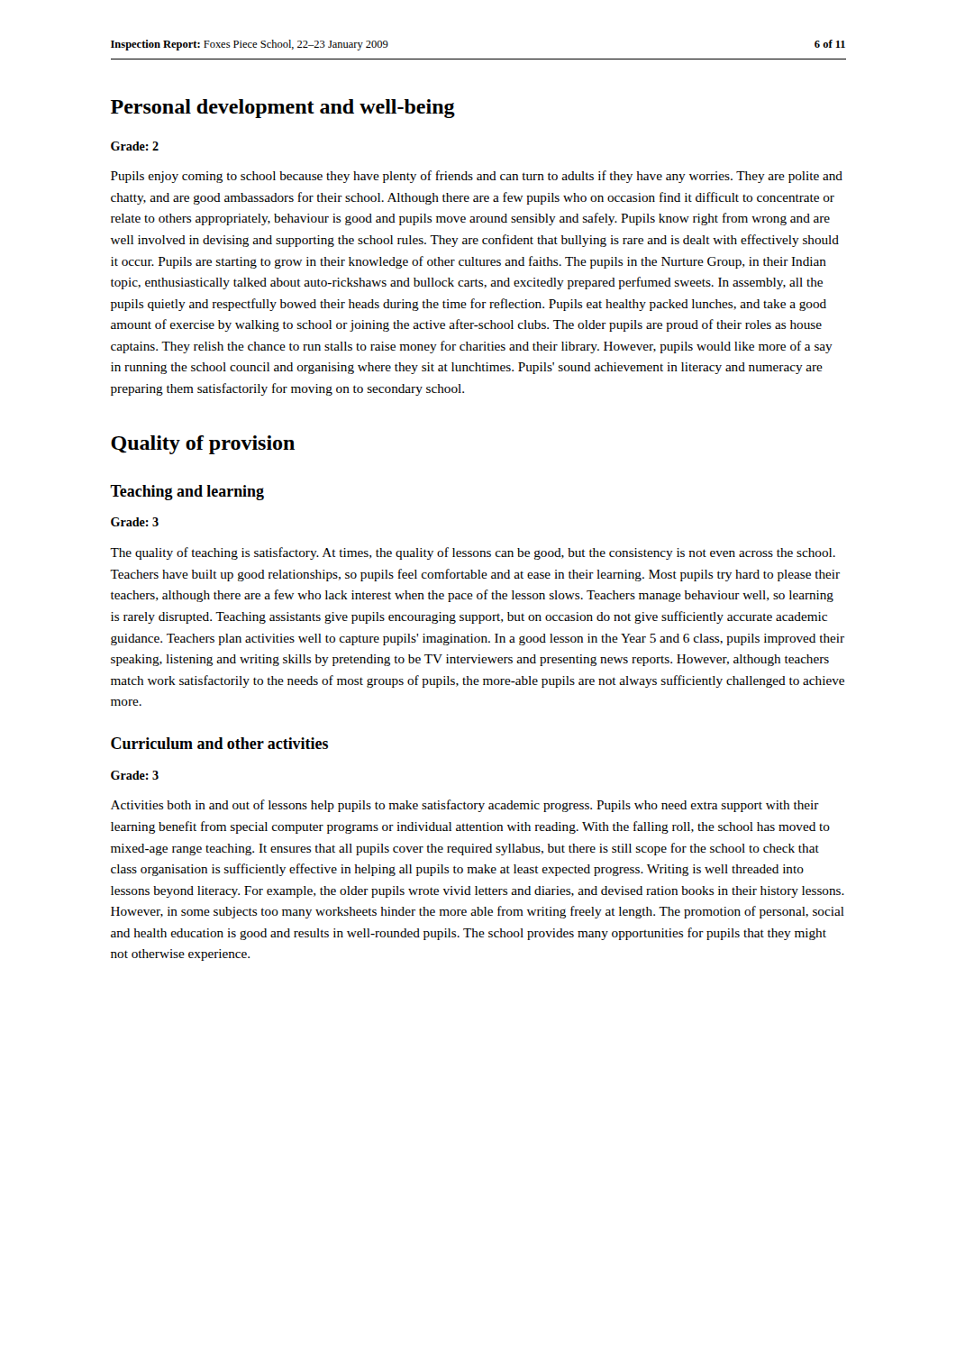Inspection Report: Foxes Piece School, 22–23 January 2009
6 of 11
Personal development and well-being
Grade: 2
Pupils enjoy coming to school because they have plenty of friends and can turn to adults if they have any worries. They are polite and chatty, and are good ambassadors for their school. Although there are a few pupils who on occasion find it difficult to concentrate or relate to others appropriately, behaviour is good and pupils move around sensibly and safely. Pupils know right from wrong and are well involved in devising and supporting the school rules. They are confident that bullying is rare and is dealt with effectively should it occur. Pupils are starting to grow in their knowledge of other cultures and faiths. The pupils in the Nurture Group, in their Indian topic, enthusiastically talked about auto-rickshaws and bullock carts, and excitedly prepared perfumed sweets. In assembly, all the pupils quietly and respectfully bowed their heads during the time for reflection. Pupils eat healthy packed lunches, and take a good amount of exercise by walking to school or joining the active after-school clubs. The older pupils are proud of their roles as house captains. They relish the chance to run stalls to raise money for charities and their library. However, pupils would like more of a say in running the school council and organising where they sit at lunchtimes. Pupils' sound achievement in literacy and numeracy are preparing them satisfactorily for moving on to secondary school.
Quality of provision
Teaching and learning
Grade: 3
The quality of teaching is satisfactory. At times, the quality of lessons can be good, but the consistency is not even across the school. Teachers have built up good relationships, so pupils feel comfortable and at ease in their learning. Most pupils try hard to please their teachers, although there are a few who lack interest when the pace of the lesson slows. Teachers manage behaviour well, so learning is rarely disrupted. Teaching assistants give pupils encouraging support, but on occasion do not give sufficiently accurate academic guidance. Teachers plan activities well to capture pupils' imagination. In a good lesson in the Year 5 and 6 class, pupils improved their speaking, listening and writing skills by pretending to be TV interviewers and presenting news reports. However, although teachers match work satisfactorily to the needs of most groups of pupils, the more-able pupils are not always sufficiently challenged to achieve more.
Curriculum and other activities
Grade: 3
Activities both in and out of lessons help pupils to make satisfactory academic progress. Pupils who need extra support with their learning benefit from special computer programs or individual attention with reading. With the falling roll, the school has moved to mixed-age range teaching. It ensures that all pupils cover the required syllabus, but there is still scope for the school to check that class organisation is sufficiently effective in helping all pupils to make at least expected progress. Writing is well threaded into lessons beyond literacy. For example, the older pupils wrote vivid letters and diaries, and devised ration books in their history lessons. However, in some subjects too many worksheets hinder the more able from writing freely at length. The promotion of personal, social and health education is good and results in well-rounded pupils. The school provides many opportunities for pupils that they might not otherwise experience.